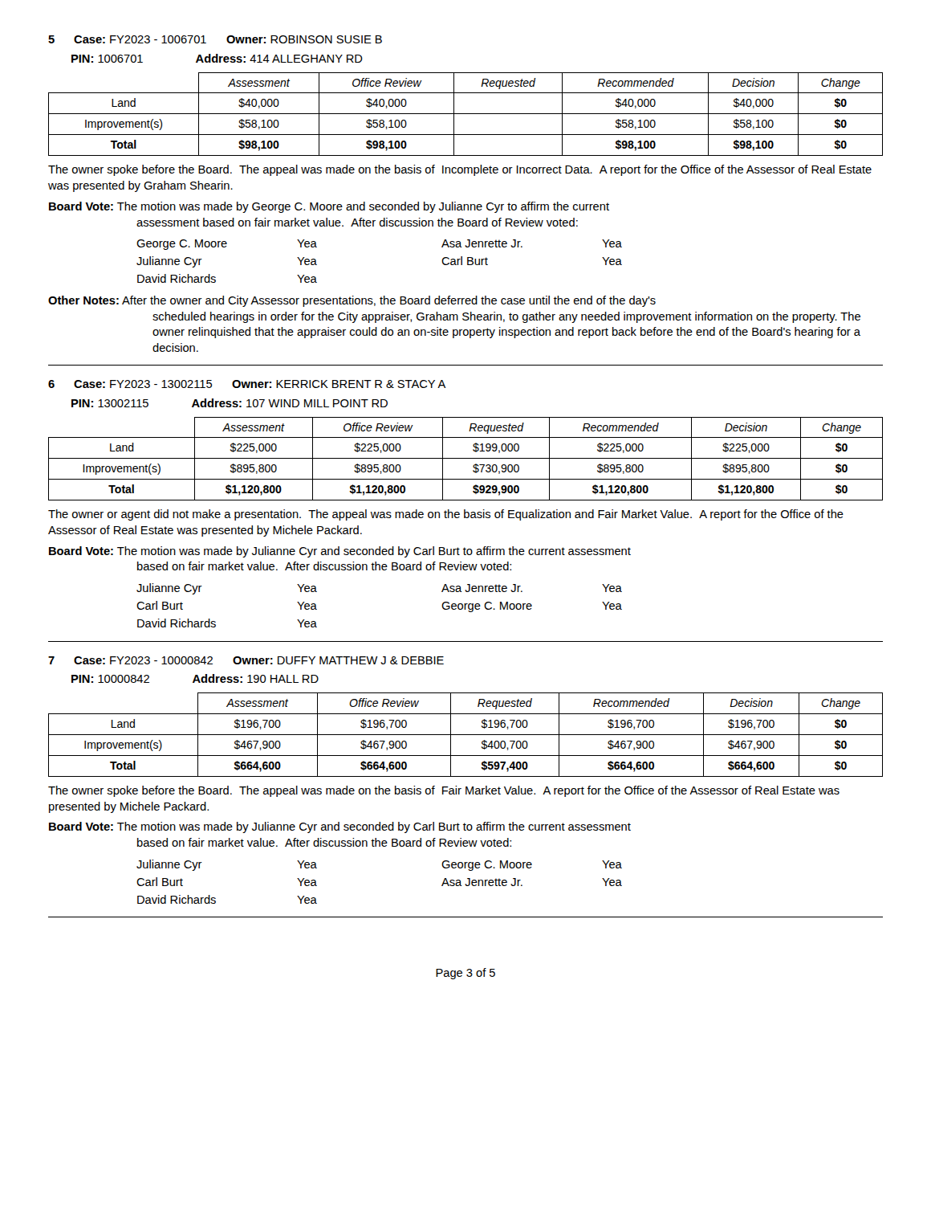5 Case: FY2023 - 1006701 Owner: ROBINSON SUSIE B
PIN: 1006701 Address: 414 ALLEGHANY RD
| | Assessment | Office Review | Requested | Recommended | Decision | Change |
| --- | --- | --- | --- | --- | --- | --- |
| Land | $40,000 | $40,000 | | $40,000 | $40,000 | $0 |
| Improvement(s) | $58,100 | $58,100 | | $58,100 | $58,100 | $0 |
| Total | $98,100 | $98,100 | | $98,100 | $98,100 | $0 |
The owner spoke before the Board. The appeal was made on the basis of Incomplete or Incorrect Data. A report for the Office of the Assessor of Real Estate was presented by Graham Shearin.
Board Vote: The motion was made by George C. Moore and seconded by Julianne Cyr to affirm the current
assessment based on fair market value. After discussion the Board of Review voted:
| George C. Moore | Yea | Asa Jenrette Jr. | Yea |
| Julianne Cyr | Yea | Carl Burt | Yea |
| David Richards | Yea | | |
Other Notes: After the owner and City Assessor presentations, the Board deferred the case until the end of the day's
scheduled hearings in order for the City appraiser, Graham Shearin, to gather any needed improvement information on the property. The owner relinquished that the appraiser could do an on-site property inspection and report back before the end of the Board's hearing for a decision.
6 Case: FY2023 - 13002115 Owner: KERRICK BRENT R & STACY A
PIN: 13002115 Address: 107 WIND MILL POINT RD
| | Assessment | Office Review | Requested | Recommended | Decision | Change |
| --- | --- | --- | --- | --- | --- | --- |
| Land | $225,000 | $225,000 | $199,000 | $225,000 | $225,000 | $0 |
| Improvement(s) | $895,800 | $895,800 | $730,900 | $895,800 | $895,800 | $0 |
| Total | $1,120,800 | $1,120,800 | $929,900 | $1,120,800 | $1,120,800 | $0 |
The owner or agent did not make a presentation. The appeal was made on the basis of Equalization and Fair Market Value. A report for the Office of the Assessor of Real Estate was presented by Michele Packard.
Board Vote: The motion was made by Julianne Cyr and seconded by Carl Burt to affirm the current assessment
based on fair market value. After discussion the Board of Review voted:
| Julianne Cyr | Yea | Asa Jenrette Jr. | Yea |
| Carl Burt | Yea | George C. Moore | Yea |
| David Richards | Yea | | |
7 Case: FY2023 - 10000842 Owner: DUFFY MATTHEW J & DEBBIE
PIN: 10000842 Address: 190 HALL RD
| | Assessment | Office Review | Requested | Recommended | Decision | Change |
| --- | --- | --- | --- | --- | --- | --- |
| Land | $196,700 | $196,700 | $196,700 | $196,700 | $196,700 | $0 |
| Improvement(s) | $467,900 | $467,900 | $400,700 | $467,900 | $467,900 | $0 |
| Total | $664,600 | $664,600 | $597,400 | $664,600 | $664,600 | $0 |
The owner spoke before the Board. The appeal was made on the basis of Fair Market Value. A report for the Office of the Assessor of Real Estate was presented by Michele Packard.
Board Vote: The motion was made by Julianne Cyr and seconded by Carl Burt to affirm the current assessment
based on fair market value. After discussion the Board of Review voted:
| Julianne Cyr | Yea | George C. Moore | Yea |
| Carl Burt | Yea | Asa Jenrette Jr. | Yea |
| David Richards | Yea | | |
Page 3 of 5